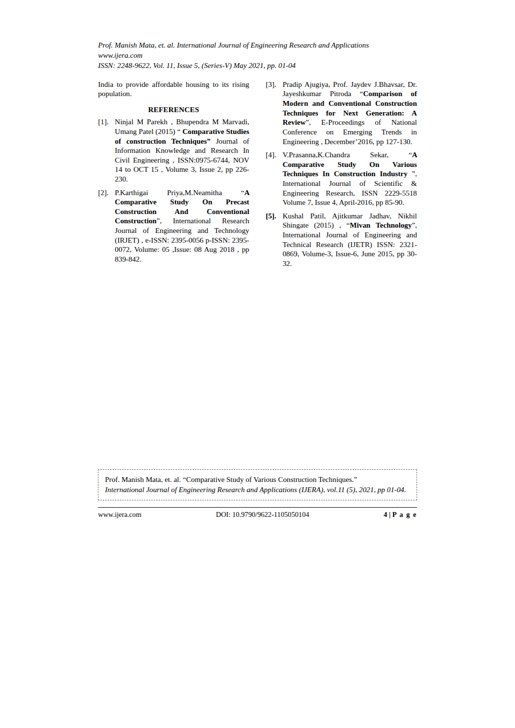Prof. Manish Mata, et. al. International Journal of Engineering Research and Applications www.ijera.com ISSN: 2248-9622, Vol. 11, Issue 5, (Series-V) May 2021, pp. 01-04
India to provide affordable housing to its rising population.
REFERENCES
[1]. Ninjal M Parekh , Bhupendra M Marvadi, Umang Patel (2015) “ Comparative Studies of construction Techniques” Journal of Information Knowledge and Research In Civil Engineering , ISSN:0975-6744, NOV 14 to OCT 15 , Volume 3, Issue 2, pp 226-230.
[2]. P.Karthigai Priya,M.Neamitha “A Comparative Study On Precast Construction And Conventional Construction”, International Research Journal of Engineering and Technology (IRJET) , e-ISSN: 2395-0056 p-ISSN: 2395-0072, Volume: 05 ,Issue: 08 Aug 2018 , pp 839-842.
[3]. Pradip Ajugiya, Prof. Jaydev J.Bhavsar, Dr. Jayeshkumar Pitroda “Comparison of Modern and Conventional Construction Techniques for Next Generation: A Review”, E-Proceedings of National Conference on Emerging Trends in Engineering , December’2016, pp 127-130.
[4]. V.Prasanna,K.Chandra Sekar, “A Comparative Study On Various Techniques In Construction Industry ”, International Journal of Scientific & Engineering Research, ISSN 2229-5518 Volume 7, Issue 4, April-2016, pp 85-90.
[5]. Kushal Patil, Ajitkumar Jadhav, Nikhil Shingate (2015) , “Mivan Technology”, International Journal of Engineering and Technical Research (IJETR) ISSN: 2321-0869, Volume-3, Issue-6, June 2015, pp 30-32.
Prof. Manish Mata, et. al. “Comparative Study of Various Construction Techniques.”
International Journal of Engineering Research and Applications (IJERA), vol.11 (5), 2021, pp 01-04.
www.ijera.com DOI: 10.9790/9622-1105050104 4 | P a g e